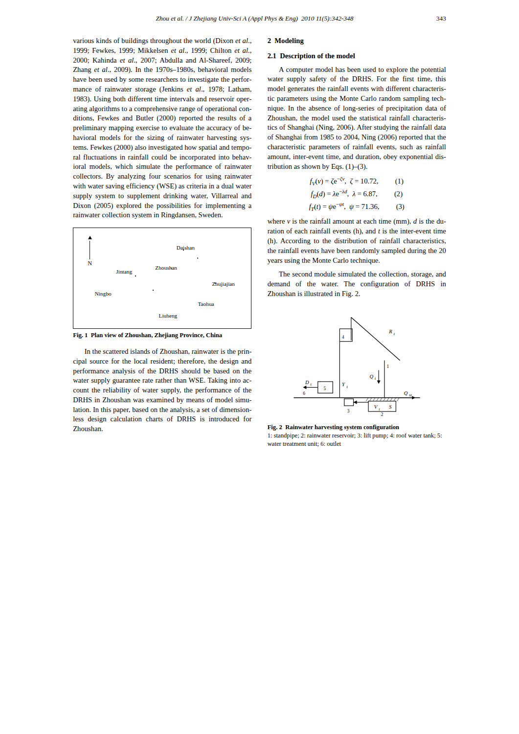Zhou et al. / J Zhejiang Univ-Sci A (Appl Phys & Eng) 2010 11(5):342-348
343
various kinds of buildings throughout the world (Dixon et al., 1999; Fewkes, 1999; Mikkelsen et al., 1999; Chilton et al., 2000; Kahinda et al., 2007; Abdulla and Al-Shareef, 2009; Zhang et al., 2009). In the 1970s–1980s, behavioral models have been used by some researchers to investigate the performance of rainwater storage (Jenkins et al., 1978; Latham, 1983). Using both different time intervals and reservoir operating algorithms to a comprehensive range of operational conditions, Fewkes and Butler (2000) reported the results of a preliminary mapping exercise to evaluate the accuracy of behavioral models for the sizing of rainwater harvesting systems. Fewkes (2000) also investigated how spatial and temporal fluctuations in rainfall could be incorporated into behavioral models, which simulate the performance of rainwater collectors. By analyzing four scenarios for using rainwater with water saving efficiency (WSE) as criteria in a dual water supply system to supplement drinking water, Villarreal and Dixon (2005) explored the possibilities for implementing a rainwater collection system in Ringdansen, Sweden.
N
Daishan Zhoushan Jintang Ningbo Zhujiajian Taohua Liuheng
Fig. 1 Plan view of Zhoushan, Zhejiang Province, China
In the scattered islands of Zhoushan, rainwater is the principal source for the local resident; therefore, the design and performance analysis of the DRHS should be based on the water supply guarantee rate rather than WSE. Taking into account the reliability of water supply, the performance of the DRHS in Zhoushan was examined by means of model simulation. In this paper, based on the analysis, a set of dimensionless design calculation charts of DRHS is introduced for Zhoushan.
2 Modeling
2.1 Description of the model
A computer model has been used to explore the potential water supply safety of the DRHS. For the first time, this model generates the rainfall events with different characteristic parameters using the Monte Carlo random sampling technique. In the absence of long-series of precipitation data of Zhoushan, the model used the statistical rainfall characteristics of Shanghai (Ning, 2006). After studying the rainfall data of Shanghai from 1985 to 2004, Ning (2006) reported that the characteristic parameters of rainfall events, such as rainfall amount, inter-event time, and duration, obey exponential distribution as shown by Eqs. (1)–(3).
fV(v) = ζe−ζv, ζ = 10.72,
(1)
fD(d) = λe−λd, λ = 6.87,
(2)
fT(t) = ψe−ψt, ψ = 71.36,
(3)
where v is the rainfall amount at each time (mm), d is the duration of each rainfall events (h), and t is the inter-event time (h). According to the distribution of rainfall characteristics, the rainfall events have been randomly sampled during the 20 years using the Monte Carlo technique.
The second module simulated the collection, storage, and demand of the water. The configuration of DRHS in Zhoushan is illustrated in Fig. 2.
4 R t 1 Q t Y t 5 D t 6 2 V t S 3 Q st
Fig. 2 Rainwater harvesting system configuration
1: standpipe; 2: rainwater reservoir; 3: lift pump; 4: roof water tank; 5: water treatment unit; 6: outlet